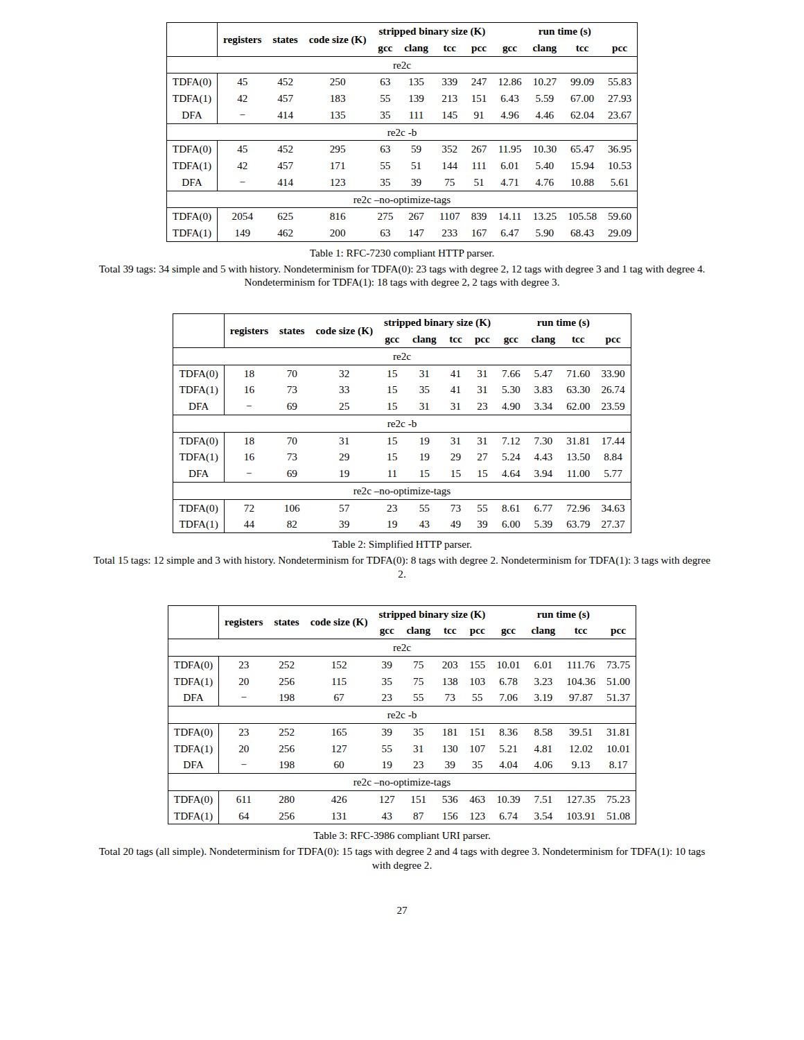| | registers | states | code size (K) | stripped binary size (K) | run time (s) |
| --- | --- | --- | --- | --- | --- |
| gcc | clang | tcc | pcc | gcc | clang | tcc | pcc |
| re2c |
| TDFA(0) | 45 | 452 | 250 | 63 | 135 | 339 | 247 | 12.86 | 10.27 | 99.09 | 55.83 |
| TDFA(1) | 42 | 457 | 183 | 55 | 139 | 213 | 151 | 6.43 | 5.59 | 67.00 | 27.93 |
| DFA | − | 414 | 135 | 35 | 111 | 145 | 91 | 4.96 | 4.46 | 62.04 | 23.67 |
| re2c -b |
| TDFA(0) | 45 | 452 | 295 | 63 | 59 | 352 | 267 | 11.95 | 10.30 | 65.47 | 36.95 |
| TDFA(1) | 42 | 457 | 171 | 55 | 51 | 144 | 111 | 6.01 | 5.40 | 15.94 | 10.53 |
| DFA | − | 414 | 123 | 35 | 39 | 75 | 51 | 4.71 | 4.76 | 10.88 | 5.61 |
| re2c –no-optimize-tags |
| TDFA(0) | 2054 | 625 | 816 | 275 | 267 | 1107 | 839 | 14.11 | 13.25 | 105.58 | 59.60 |
| TDFA(1) | 149 | 462 | 200 | 63 | 147 | 233 | 167 | 6.47 | 5.90 | 68.43 | 29.09 |
Table 1: RFC-7230 compliant HTTP parser. Total 39 tags: 34 simple and 5 with history. Nondeterminism for TDFA(0): 23 tags with degree 2, 12 tags with degree 3 and 1 tag with degree 4. Nondeterminism for TDFA(1): 18 tags with degree 2, 2 tags with degree 3.
| | registers | states | code size (K) | stripped binary size (K) | run time (s) |
| --- | --- | --- | --- | --- | --- |
| gcc | clang | tcc | pcc | gcc | clang | tcc | pcc |
| re2c |
| TDFA(0) | 18 | 70 | 32 | 15 | 31 | 41 | 31 | 7.66 | 5.47 | 71.60 | 33.90 |
| TDFA(1) | 16 | 73 | 33 | 15 | 35 | 41 | 31 | 5.30 | 3.83 | 63.30 | 26.74 |
| DFA | − | 69 | 25 | 15 | 31 | 31 | 23 | 4.90 | 3.34 | 62.00 | 23.59 |
| re2c -b |
| TDFA(0) | 18 | 70 | 31 | 15 | 19 | 31 | 31 | 7.12 | 7.30 | 31.81 | 17.44 |
| TDFA(1) | 16 | 73 | 29 | 15 | 19 | 29 | 27 | 5.24 | 4.43 | 13.50 | 8.84 |
| DFA | − | 69 | 19 | 11 | 15 | 15 | 15 | 4.64 | 3.94 | 11.00 | 5.77 |
| re2c –no-optimize-tags |
| TDFA(0) | 72 | 106 | 57 | 23 | 55 | 73 | 55 | 8.61 | 6.77 | 72.96 | 34.63 |
| TDFA(1) | 44 | 82 | 39 | 19 | 43 | 49 | 39 | 6.00 | 5.39 | 63.79 | 27.37 |
Table 2: Simplified HTTP parser. Total 15 tags: 12 simple and 3 with history. Nondeterminism for TDFA(0): 8 tags with degree 2. Nondeterminism for TDFA(1): 3 tags with degree 2.
| | registers | states | code size (K) | stripped binary size (K) | run time (s) |
| --- | --- | --- | --- | --- | --- |
| gcc | clang | tcc | pcc | gcc | clang | tcc | pcc |
| re2c |
| TDFA(0) | 23 | 252 | 152 | 39 | 75 | 203 | 155 | 10.01 | 6.01 | 111.76 | 73.75 |
| TDFA(1) | 20 | 256 | 115 | 35 | 75 | 138 | 103 | 6.78 | 3.23 | 104.36 | 51.00 |
| DFA | − | 198 | 67 | 23 | 55 | 73 | 55 | 7.06 | 3.19 | 97.87 | 51.37 |
| re2c -b |
| TDFA(0) | 23 | 252 | 165 | 39 | 35 | 181 | 151 | 8.36 | 8.58 | 39.51 | 31.81 |
| TDFA(1) | 20 | 256 | 127 | 55 | 31 | 130 | 107 | 5.21 | 4.81 | 12.02 | 10.01 |
| DFA | − | 198 | 60 | 19 | 23 | 39 | 35 | 4.04 | 4.06 | 9.13 | 8.17 |
| re2c –no-optimize-tags |
| TDFA(0) | 611 | 280 | 426 | 127 | 151 | 536 | 463 | 10.39 | 7.51 | 127.35 | 75.23 |
| TDFA(1) | 64 | 256 | 131 | 43 | 87 | 156 | 123 | 6.74 | 3.54 | 103.91 | 51.08 |
Table 3: RFC-3986 compliant URI parser. Total 20 tags (all simple). Nondeterminism for TDFA(0): 15 tags with degree 2 and 4 tags with degree 3. Nondeterminism for TDFA(1): 10 tags with degree 2.
27